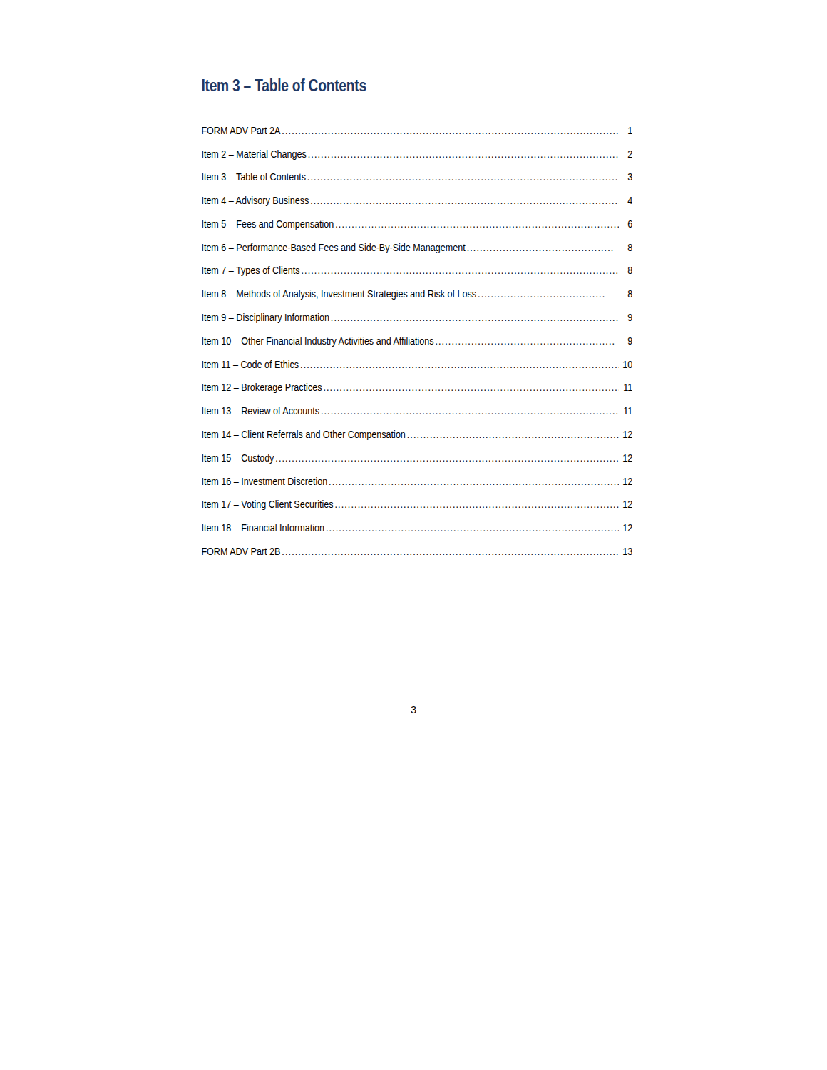Item 3 – Table of Contents
FORM ADV Part 2A........................................................................................................................... 1
Item 2 – Material Changes............................................................................................................. 2
Item 3 – Table of Contents.............................................................................................................. 3
Item 4 – Advisory Business.............................................................................................................. 4
Item 5 – Fees and Compensation................................................................................................... 6
Item 6 – Performance-Based Fees and Side-By-Side Management............................................. 8
Item 7 – Types of Clients.................................................................................................................. 8
Item 8 – Methods of Analysis, Investment Strategies and Risk of Loss....................................... 8
Item 9 – Disciplinary Information.................................................................................................... 9
Item 10 – Other Financial Industry Activities and Affiliations....................................................... 9
Item 11 – Code of Ethics............................................................................................................... 10
Item 12 – Brokerage Practices..................................................................................................... 11
Item 13 – Review of Accounts..................................................................................................... 11
Item 14 – Client Referrals and Other Compensation................................................................. 12
Item 15 – Custody..................................................................................................................... 12
Item 16 – Investment Discretion.................................................................................................. 12
Item 17 – Voting Client Securities................................................................................................ 12
Item 18 – Financial Information.................................................................................................... 12
FORM ADV Part 2B..................................................................................................................... 13
3